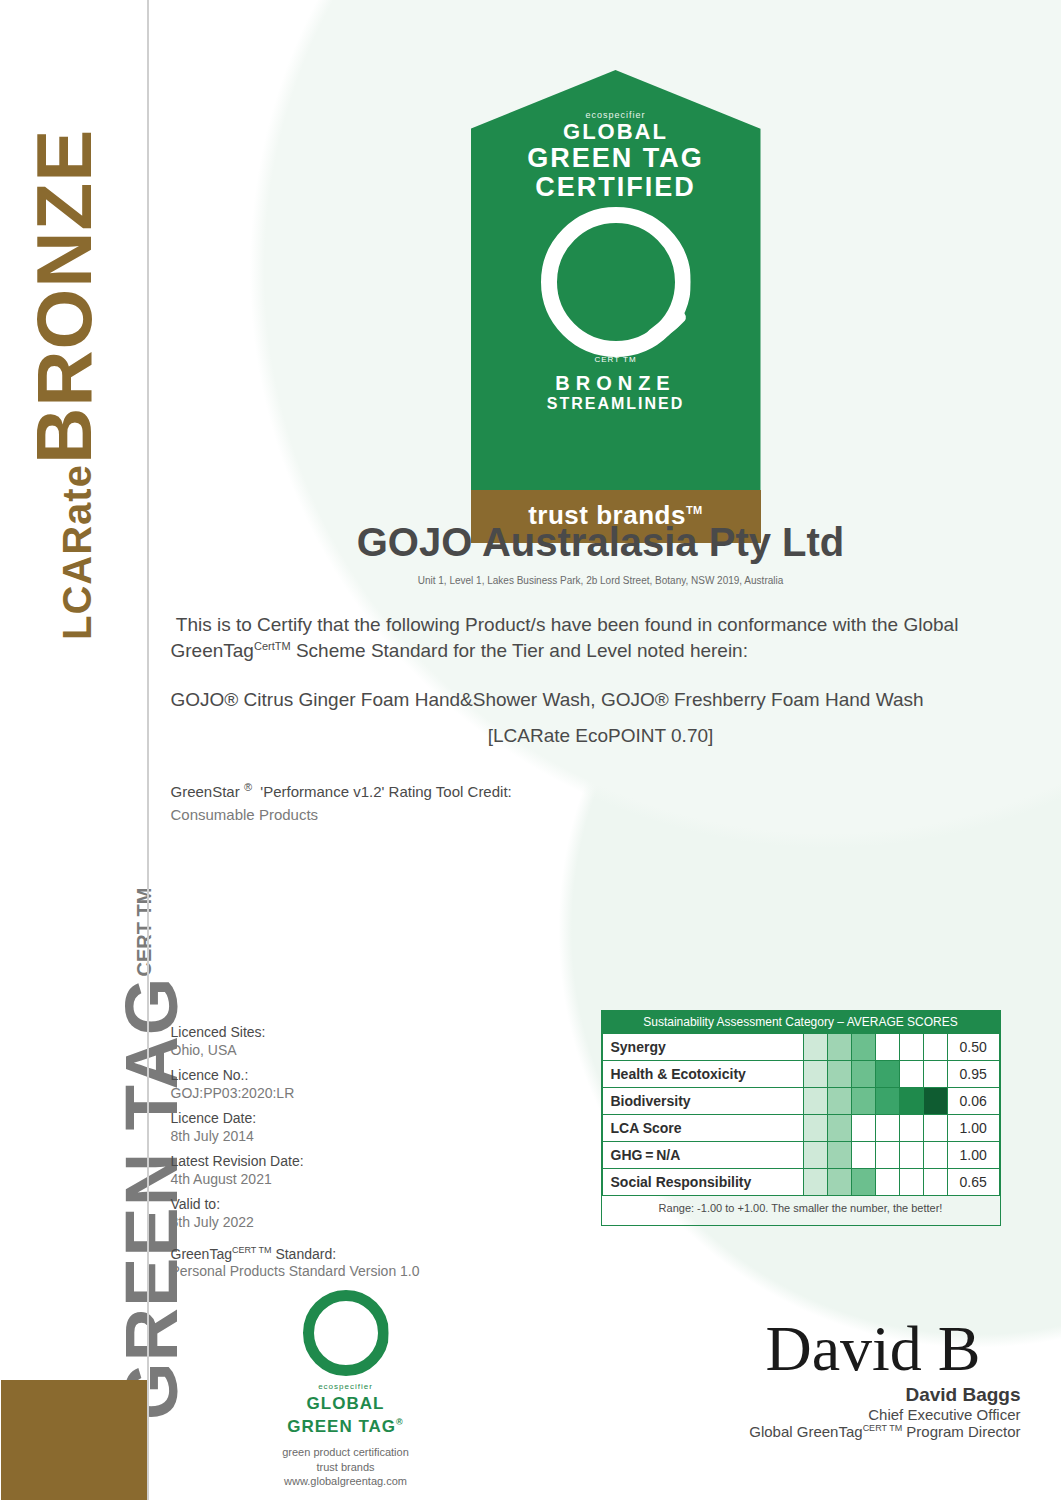LCARate BRONZE
GREEN TAGCERT TM
ecospecifier
GLOBAL
GREEN TAG
CERTIFIED
CERT TM
BRONZE
STREAMLINED
trust brandsTM
GOJO Australasia Pty Ltd
Unit 1, Level 1, Lakes Business Park, 2b Lord Street, Botany, NSW 2019, Australia
This is to Certify that the following Product/s have been found in conformance with the Global GreenTagCertTM Scheme Standard for the Tier and Level noted herein:
GOJO® Citrus Ginger Foam Hand&Shower Wash, GOJO® Freshberry Foam Hand Wash
[LCARate EcoPOINT 0.70]
GreenStar ® 'Performance v1.2' Rating Tool Credit:
Consumable Products
Licenced Sites:
Ohio, USA
Licence No.:
GOJ:PP03:2020:LR
Licence Date:
8th July 2014
Latest Revision Date:
4th August 2021
Valid to:
8th July 2022
GreenTagCERT TM Standard:
Personal Products Standard Version 1.0
Sustainability Assessment Category – AVERAGE SCORES
| Synergy | | 0.50 |
| Health & Ecotoxicity | | 0.95 |
| Biodiversity | | 0.06 |
| LCA Score | | 1.00 |
| GHG = N/A | | 1.00 |
| Social Responsibility | | 0.65 |
Range: -1.00 to +1.00. The smaller the number, the better!
ecospecifier
GLOBAL
GREEN TAG®
green product certification
trust brands
www.globalgreentag.com
David B
David Baggs
Chief Executive Officer
Global GreenTagCERT TM Program Director